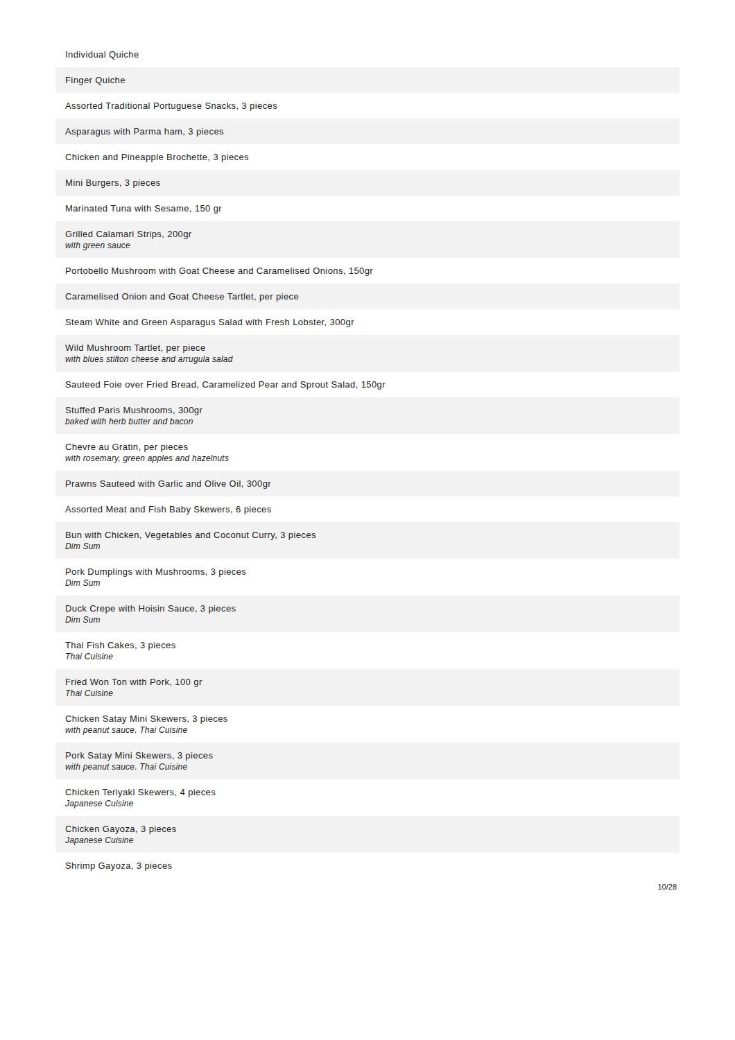| Individual Quiche | |
| Finger Quiche | |
| Assorted Traditional Portuguese Snacks, 3 pieces | |
| Asparagus with Parma ham, 3 pieces | |
| Chicken and Pineapple Brochette, 3 pieces | |
| Mini Burgers, 3 pieces | |
| Marinated Tuna with Sesame, 150 gr | |
| Grilled Calamari Strips, 200gr with green sauce | |
| Portobello Mushroom with Goat Cheese and Caramelised Onions, 150gr | |
| Caramelised Onion and Goat Cheese Tartlet, per piece | |
| Steam White and Green Asparagus Salad with Fresh Lobster, 300gr | |
| Wild Mushroom Tartlet, per piece with blues stilton cheese and arrugula salad | |
| Sauteed Foie over Fried Bread, Caramelized Pear and Sprout Salad, 150gr | |
| Stuffed Paris Mushrooms, 300gr baked with herb butter and bacon | |
| Chevre au Gratin, per pieces with rosemary, green apples and hazelnuts | |
| Prawns Sauteed with Garlic and Olive Oil, 300gr | |
| Assorted Meat and Fish Baby Skewers, 6 pieces | |
| Bun with Chicken, Vegetables and Coconut Curry, 3 pieces Dim Sum | |
| Pork Dumplings with Mushrooms, 3 pieces Dim Sum | |
| Duck Crepe with Hoisin Sauce, 3 pieces Dim Sum | |
| Thai Fish Cakes, 3 pieces Thai Cuisine | |
| Fried Won Ton with Pork, 100 gr Thai Cuisine | |
| Chicken Satay Mini Skewers, 3 pieces with peanut sauce. Thai Cuisine | |
| Pork Satay Mini Skewers, 3 pieces with peanut sauce. Thai Cuisine | |
| Chicken Teriyaki Skewers, 4 pieces Japanese Cuisine | |
| Chicken Gayoza, 3 pieces Japanese Cuisine | |
| Shrimp Gayoza, 3 pieces | |
10/28